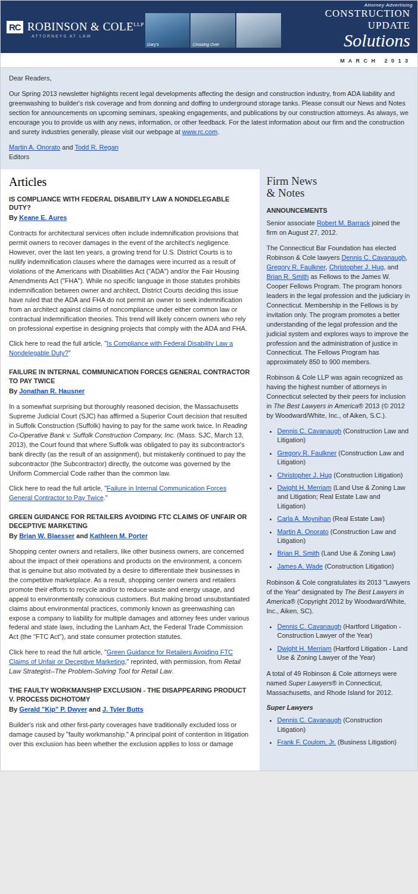Attorney Advertising
RC ROBINSON & COLELLP ATTORNEYS AT LAW
Gary's
Crossing Over
CONSTRUCTION UPDATE Solutions
M A R C H 2 0 1 3
Dear Readers,
Our Spring 2013 newsletter highlights recent legal developments affecting the design and construction industry, from ADA liability and greenwashing to builder's risk coverage and from donning and doffing to underground storage tanks. Please consult our News and Notes section for announcements on upcoming seminars, speaking engagements, and publications by our construction attorneys. As always, we encourage you to provide us with any news, information, or other feedback. For the latest information about our firm and the construction and surety industries generally, please visit our webpage at www.rc.com.
Martin A. Onorato and Todd R. Regan
Editors
| Articles IS COMPLIANCE WITH FEDERAL DISABILITY LAW A NONDELEGABLE DUTY? By Keane E. Aures Contracts for architectural services often include indemnification provisions that permit owners to recover damages in the event of the architect's negligence. However, over the last ten years, a growing trend for U.S. District Courts is to nullify indemnification clauses where the damages were incurred as a result of violations of the Americans with Disabilities Act ("ADA") and/or the Fair Housing Amendments Act ("FHA"). While no specific language in those statutes prohibits indemnification between owner and architect, District Courts deciding this issue have ruled that the ADA and FHA do not permit an owner to seek indemnification from an architect against claims of noncompliance under either common law or contractual indemnification theories. This trend will likely concern owners who rely on professional expertise in designing projects that comply with the ADA and FHA. Click here to read the full article, " Is Compliance with Federal Disability Law a Nondelegable Duty? " FAILURE IN INTERNAL COMMUNICATION FORCES GENERAL CONTRACTOR TO PAY TWICE By Jonathan R. Hausner In a somewhat surprising but thoroughly reasoned decision, the Massachusetts Supreme Judicial Court (SJC) has affirmed a Superior Court decision that resulted in Suffolk Construction (Suffolk) having to pay for the same work twice. In Reading Co-Operative Bank v. Suffolk Construction Company, Inc. (Mass. SJC, March 13, 2013), the Court found that where Suffolk was obligated to pay its subcontractor's bank directly (as the result of an assignment), but mistakenly continued to pay the subcontractor (the Subcontractor) directly, the outcome was governed by the Uniform Commercial Code rather than the common law. Click here to read the full article, " Failure in Internal Communication Forces General Contractor to Pay Twice ." GREEN GUIDANCE FOR RETAILERS AVOIDING FTC CLAIMS OF UNFAIR OR DECEPTIVE MARKETING By Brian W. Blaesser and Kathleen M. Porter Shopping center owners and retailers, like other business owners, are concerned about the impact of their operations and products on the environment, a concern that is genuine but also motivated by a desire to differentiate their businesses in the competitive marketplace. As a result, shopping center owners and retailers promote their efforts to recycle and/or to reduce waste and energy usage, and appeal to environmentally conscious customers. But making broad unsubstantiated claims about environmental practices, commonly known as greenwashing can expose a company to liability for multiple damages and attorney fees under various federal and state laws, including the Lanham Act, the Federal Trade Commission Act (the "FTC Act"), and state consumer protection statutes. Click here to read the full article, " Green Guidance for Retailers Avoiding FTC Claims of Unfair or Deceptive Marketing ," reprinted, with permission, from Retail Law Strategist--The Problem-Solving Tool for Retail Law . THE FAULTY WORKMANSHIP EXCLUSION - THE DISAPPEARING PRODUCT V. PROCESS DICHOTOMY By Gerald "Kip" P. Dwyer and J. Tyler Butts Builder's risk and other first-party coverages have traditionally excluded loss or damage caused by "faulty workmanship." A principal point of contention in litigation over this exclusion has been whether the exclusion applies to loss or damage | Firm News & Notes ANNOUNCEMENTS Senior associate Robert M. Barrack joined the firm on August 27, 2012. The Connecticut Bar Foundation has elected Robinson & Cole lawyers Dennis C. Cavanaugh , Gregory R. Faulkner , Christopher J. Hug , and Brian R. Smith as Fellows to the James W. Cooper Fellows Program. The program honors leaders in the legal profession and the judiciary in Connecticut. Membership in the Fellows is by invitation only. The program promotes a better understanding of the legal profession and the judicial system and explores ways to improve the profession and the administration of justice in Connecticut. The Fellows Program has approximately 850 to 900 members. Robinson & Cole LLP was again recognized as having the highest number of attorneys in Connecticut selected by their peers for inclusion in The Best Lawyers in America ® 2013 (© 2012 by Woodward/White, Inc., of Aiken, S.C.). Dennis C. Cavanaugh (Construction Law and Litigation) Gregory R. Faulkner (Construction Law and Litigation) Christopher J. Hug (Construction Litigation) Dwight H. Merriam (Land Use & Zoning Law and Litigation; Real Estate Law and Litigation) Carla A. Moynihan (Real Estate Law) Martin A. Onorato (Construction Law and Litigation) Brian R. Smith (Land Use & Zoning Law) James A. Wade (Construction Litigation) Robinson & Cole congratulates its 2013 "Lawyers of the Year" designated by The Best Lawyers in America ® (Copyright 2012 by Woodward/White, Inc., Aiken, SC). Dennis C. Cavanaugh (Hartford Litigation - Construction Lawyer of the Year) Dwight H. Merriam (Hartford Litigation - Land Use & Zoning Lawyer of the Year) A total of 49 Robinson & Cole attorneys were named Super Lawyers ® in Connecticut, Massachusetts, and Rhode Island for 2012. Super Lawyers Dennis C. Cavanaugh (Construction Litigation) Frank F. Coulom, Jr. (Business Litigation) |